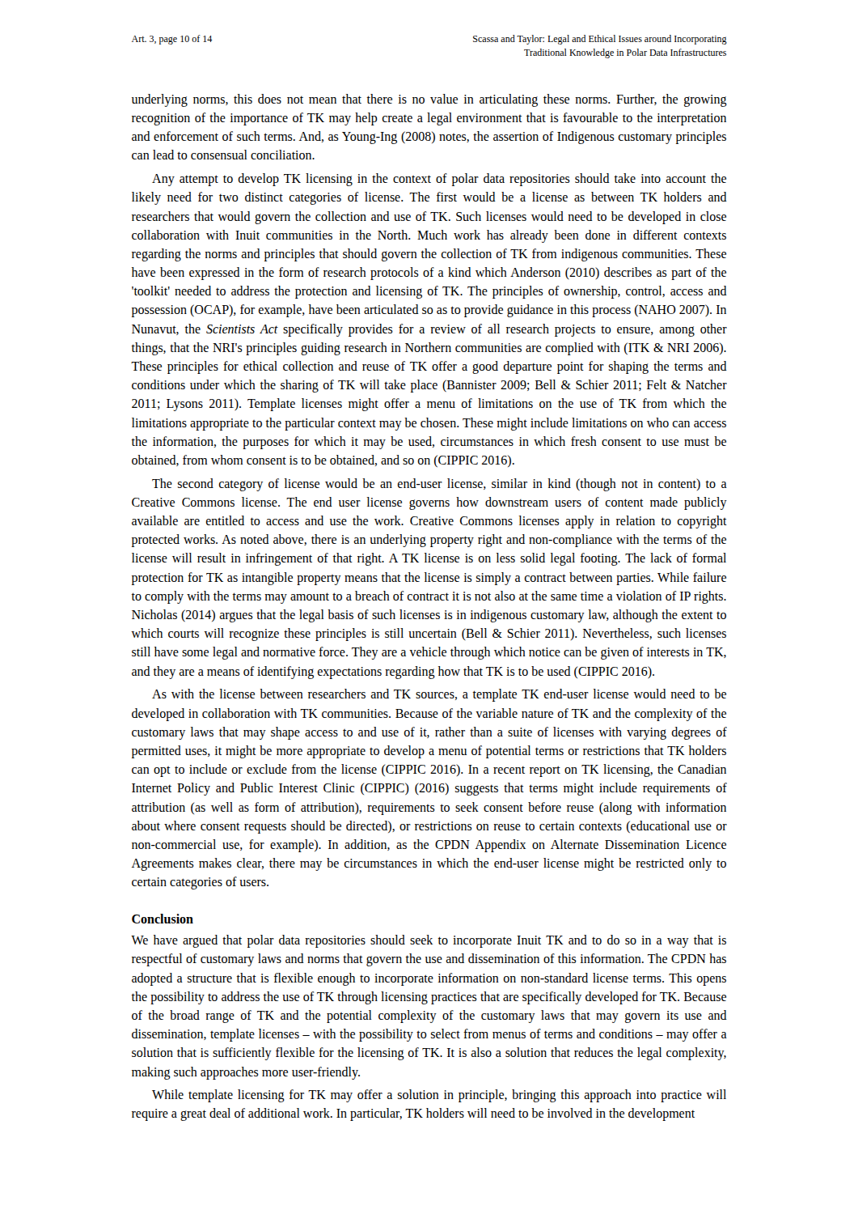Art. 3, page 10 of 14
Scassa and Taylor: Legal and Ethical Issues around Incorporating
Traditional Knowledge in Polar Data Infrastructures
underlying norms, this does not mean that there is no value in articulating these norms. Further, the growing recognition of the importance of TK may help create a legal environment that is favourable to the interpretation and enforcement of such terms. And, as Young-Ing (2008) notes, the assertion of Indigenous customary principles can lead to consensual conciliation.
Any attempt to develop TK licensing in the context of polar data repositories should take into account the likely need for two distinct categories of license. The first would be a license as between TK holders and researchers that would govern the collection and use of TK. Such licenses would need to be developed in close collaboration with Inuit communities in the North. Much work has already been done in different contexts regarding the norms and principles that should govern the collection of TK from indigenous communities. These have been expressed in the form of research protocols of a kind which Anderson (2010) describes as part of the 'toolkit' needed to address the protection and licensing of TK. The principles of ownership, control, access and possession (OCAP), for example, have been articulated so as to provide guidance in this process (NAHO 2007). In Nunavut, the Scientists Act specifically provides for a review of all research projects to ensure, among other things, that the NRI's principles guiding research in Northern communities are complied with (ITK & NRI 2006). These principles for ethical collection and reuse of TK offer a good departure point for shaping the terms and conditions under which the sharing of TK will take place (Bannister 2009; Bell & Schier 2011; Felt & Natcher 2011; Lysons 2011). Template licenses might offer a menu of limitations on the use of TK from which the limitations appropriate to the particular context may be chosen. These might include limitations on who can access the information, the purposes for which it may be used, circumstances in which fresh consent to use must be obtained, from whom consent is to be obtained, and so on (CIPPIC 2016).
The second category of license would be an end-user license, similar in kind (though not in content) to a Creative Commons license. The end user license governs how downstream users of content made publicly available are entitled to access and use the work. Creative Commons licenses apply in relation to copyright protected works. As noted above, there is an underlying property right and non-compliance with the terms of the license will result in infringement of that right. A TK license is on less solid legal footing. The lack of formal protection for TK as intangible property means that the license is simply a contract between parties. While failure to comply with the terms may amount to a breach of contract it is not also at the same time a violation of IP rights. Nicholas (2014) argues that the legal basis of such licenses is in indigenous customary law, although the extent to which courts will recognize these principles is still uncertain (Bell & Schier 2011). Nevertheless, such licenses still have some legal and normative force. They are a vehicle through which notice can be given of interests in TK, and they are a means of identifying expectations regarding how that TK is to be used (CIPPIC 2016).
As with the license between researchers and TK sources, a template TK end-user license would need to be developed in collaboration with TK communities. Because of the variable nature of TK and the complexity of the customary laws that may shape access to and use of it, rather than a suite of licenses with varying degrees of permitted uses, it might be more appropriate to develop a menu of potential terms or restrictions that TK holders can opt to include or exclude from the license (CIPPIC 2016). In a recent report on TK licensing, the Canadian Internet Policy and Public Interest Clinic (CIPPIC) (2016) suggests that terms might include requirements of attribution (as well as form of attribution), requirements to seek consent before reuse (along with information about where consent requests should be directed), or restrictions on reuse to certain contexts (educational use or non-commercial use, for example). In addition, as the CPDN Appendix on Alternate Dissemination Licence Agreements makes clear, there may be circumstances in which the end-user license might be restricted only to certain categories of users.
Conclusion
We have argued that polar data repositories should seek to incorporate Inuit TK and to do so in a way that is respectful of customary laws and norms that govern the use and dissemination of this information. The CPDN has adopted a structure that is flexible enough to incorporate information on non-standard license terms. This opens the possibility to address the use of TK through licensing practices that are specifically developed for TK. Because of the broad range of TK and the potential complexity of the customary laws that may govern its use and dissemination, template licenses – with the possibility to select from menus of terms and conditions – may offer a solution that is sufficiently flexible for the licensing of TK. It is also a solution that reduces the legal complexity, making such approaches more user-friendly.
While template licensing for TK may offer a solution in principle, bringing this approach into practice will require a great deal of additional work. In particular, TK holders will need to be involved in the development